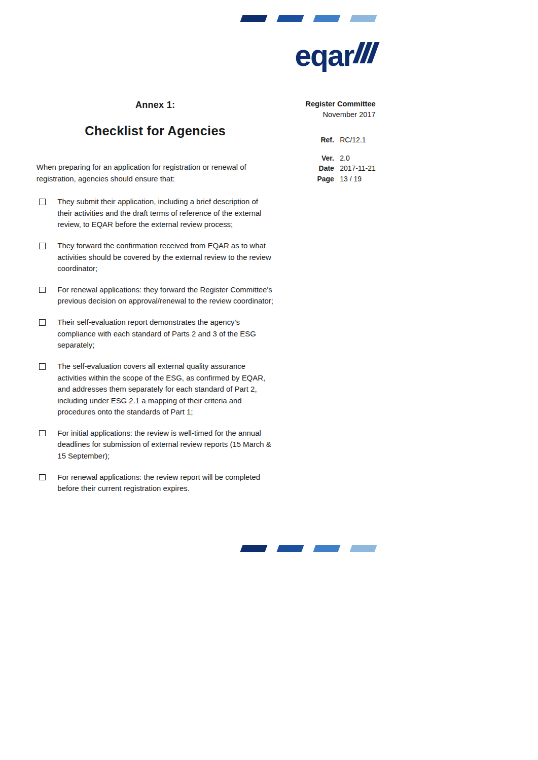eqar
Annex 1:
Checklist for Agencies
When preparing for an application for registration or renewal of registration, agencies should ensure that:
They submit their application, including a brief description of their activities and the draft terms of reference of the external review, to EQAR before the external review process;
They forward the confirmation received from EQAR as to what activities should be covered by the external review to the review coordinator;
For renewal applications: they forward the Register Committee's previous decision on approval/renewal to the review coordinator;
Their self-evaluation report demonstrates the agency's compliance with each standard of Parts 2 and 3 of the ESG separately;
The self-evaluation covers all external quality assurance activities within the scope of the ESG, as confirmed by EQAR, and addresses them separately for each standard of Part 2, including under ESG 2.1 a mapping of their criteria and procedures onto the standards of Part 1;
For initial applications: the review is well-timed for the annual deadlines for submission of external review reports (15 March & 15 September);
For renewal applications: the review report will be completed before their current registration expires.
Register Committee
November 2017
| Ref. | RC/12.1 |
| Ver. | 2.0 |
| Date | 2017-11-21 |
| Page | 13 / 19 |